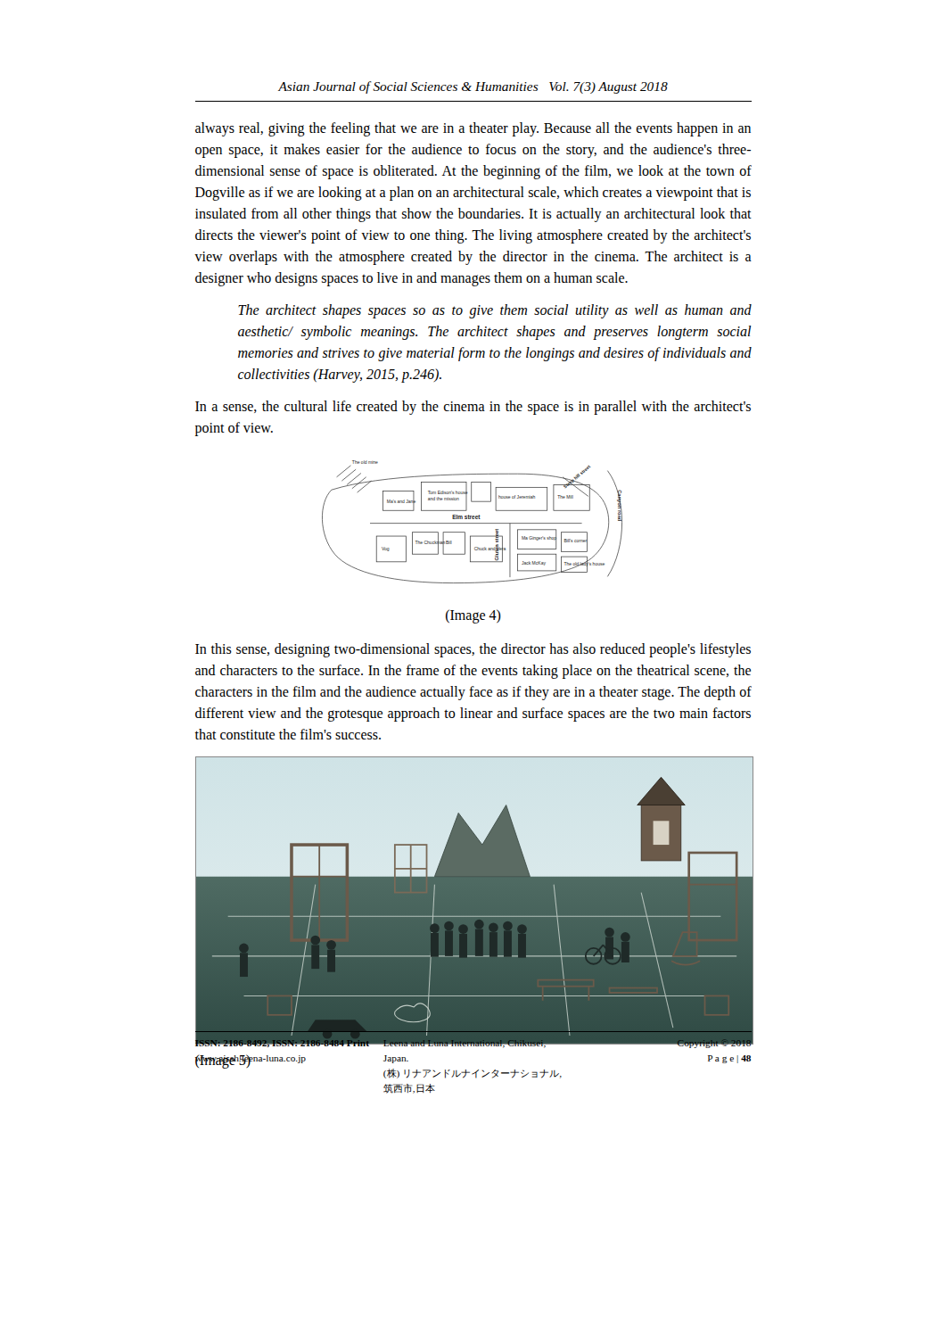Asian Journal of Social Sciences & Humanities Vol. 7(3) August 2018
always real, giving the feeling that we are in a theater play. Because all the events happen in an open space, it makes easier for the audience to focus on the story, and the audience's three-dimensional sense of space is obliterated. At the beginning of the film, we look at the town of Dogville as if we are looking at a plan on an architectural scale, which creates a viewpoint that is insulated from all other things that show the boundaries. It is actually an architectural look that directs the viewer's point of view to one thing. The living atmosphere created by the architect's view overlaps with the atmosphere created by the director in the cinema. The architect is a designer who designs spaces to live in and manages them on a human scale.
The architect shapes spaces so as to give them social utility as well as human and aesthetic/ symbolic meanings. The architect shapes and preserves longterm social memories and strives to give material form to the longings and desires of individuals and collectivities (Harvey, 2015, p.246).
In a sense, the cultural life created by the cinema in the space is in parallel with the architect's point of view.
The old mine Ma's and Jane Tom Edison's house and the mission house of Jeremiah The Mill Vog The Chuckman Bill Chuck and Vera Ma Ginger's shop Jack McKay Bill's corner The old lady's house Elm street Gluten street Steep hill street Canyon road
(Image 4)
In this sense, designing two-dimensional spaces, the director has also reduced people's lifestyles and characters to the surface. In the frame of the events taking place on the theatrical scene, the characters in the film and the audience actually face as if they are in a theater stage. The depth of different view and the grotesque approach to linear and surface spaces are the two main factors that constitute the film's success.
(Image 5)
ISSN: 2186-8492, ISSN: 2186-8484 Print
www.ajssh.leena-luna.co.jp
Leena and Luna International, Chikusei, Japan.
(株) リナアンドルナインターナショナル, 筑西市,日本
Copyright © 2018
P a g e | 48